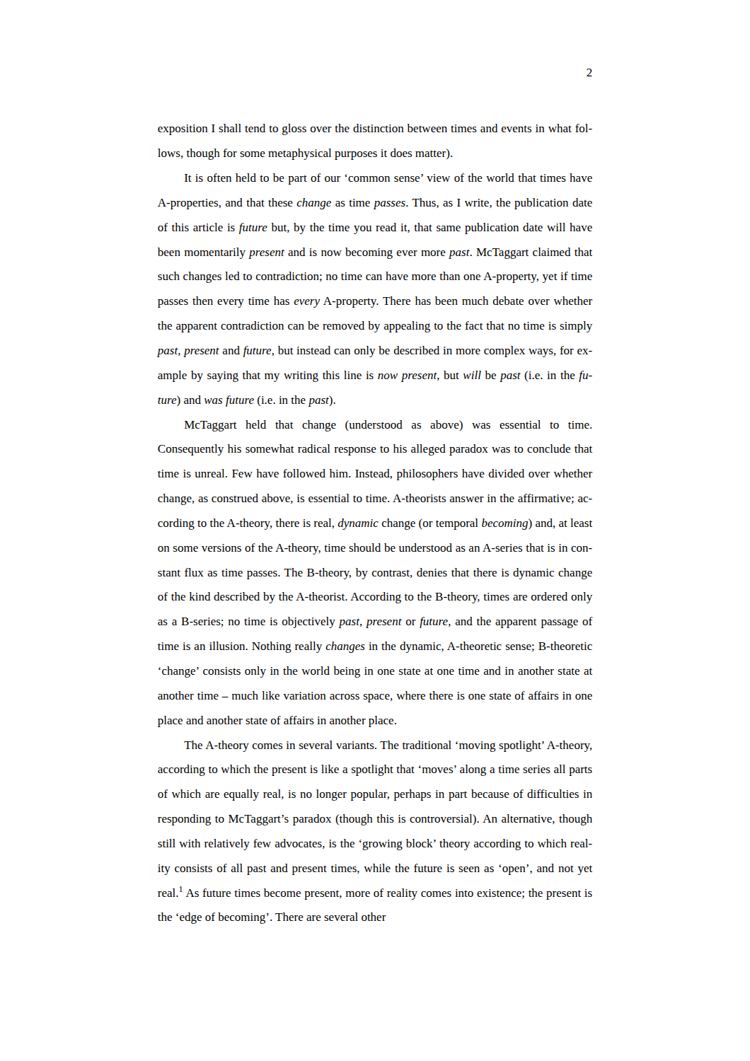2
exposition I shall tend to gloss over the distinction between times and events in what follows, though for some metaphysical purposes it does matter).
It is often held to be part of our ‘common sense’ view of the world that times have A-properties, and that these change as time passes. Thus, as I write, the publication date of this article is future but, by the time you read it, that same publication date will have been momentarily present and is now becoming ever more past. McTaggart claimed that such changes led to contradiction; no time can have more than one A-property, yet if time passes then every time has every A-property. There has been much debate over whether the apparent contradiction can be removed by appealing to the fact that no time is simply past, present and future, but instead can only be described in more complex ways, for example by saying that my writing this line is now present, but will be past (i.e. in the future) and was future (i.e. in the past).
McTaggart held that change (understood as above) was essential to time. Consequently his somewhat radical response to his alleged paradox was to conclude that time is unreal. Few have followed him. Instead, philosophers have divided over whether change, as construed above, is essential to time. A-theorists answer in the affirmative; according to the A-theory, there is real, dynamic change (or temporal becoming) and, at least on some versions of the A-theory, time should be understood as an A-series that is in constant flux as time passes. The B-theory, by contrast, denies that there is dynamic change of the kind described by the A-theorist. According to the B-theory, times are ordered only as a B-series; no time is objectively past, present or future, and the apparent passage of time is an illusion. Nothing really changes in the dynamic, A-theoretic sense; B-theoretic ‘change’ consists only in the world being in one state at one time and in another state at another time – much like variation across space, where there is one state of affairs in one place and another state of affairs in another place.
The A-theory comes in several variants. The traditional ‘moving spotlight’ A-theory, according to which the present is like a spotlight that ‘moves’ along a time series all parts of which are equally real, is no longer popular, perhaps in part because of difficulties in responding to McTaggart’s paradox (though this is controversial). An alternative, though still with relatively few advocates, is the ‘growing block’ theory according to which reality consists of all past and present times, while the future is seen as ‘open’, and not yet real.1 As future times become present, more of reality comes into existence; the present is the ‘edge of becoming’. There are several other